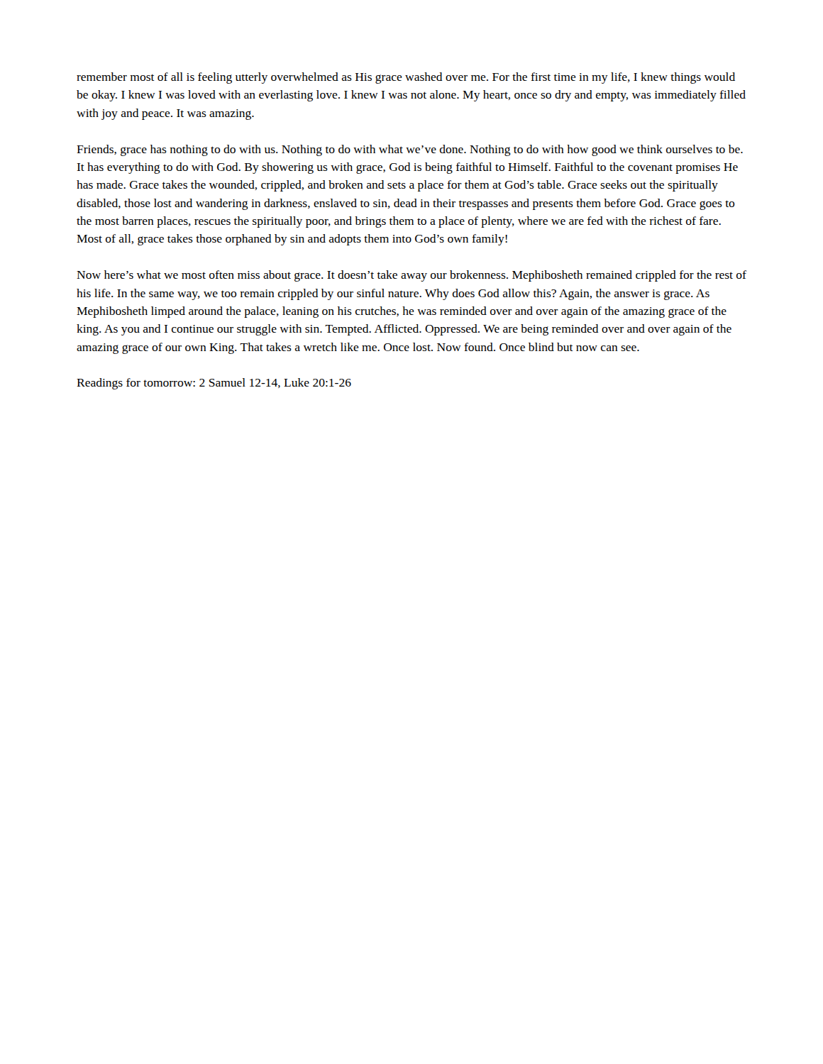remember most of all is feeling utterly overwhelmed as His grace washed over me. For the first time in my life, I knew things would be okay. I knew I was loved with an everlasting love. I knew I was not alone. My heart, once so dry and empty, was immediately filled with joy and peace. It was amazing.
Friends, grace has nothing to do with us. Nothing to do with what we’ve done. Nothing to do with how good we think ourselves to be. It has everything to do with God. By showering us with grace, God is being faithful to Himself. Faithful to the covenant promises He has made. Grace takes the wounded, crippled, and broken and sets a place for them at God’s table. Grace seeks out the spiritually disabled, those lost and wandering in darkness, enslaved to sin, dead in their trespasses and presents them before God. Grace goes to the most barren places, rescues the spiritually poor, and brings them to a place of plenty, where we are fed with the richest of fare. Most of all, grace takes those orphaned by sin and adopts them into God’s own family!
Now here’s what we most often miss about grace. It doesn’t take away our brokenness. Mephibosheth remained crippled for the rest of his life. In the same way, we too remain crippled by our sinful nature. Why does God allow this? Again, the answer is grace. As Mephibosheth limped around the palace, leaning on his crutches, he was reminded over and over again of the amazing grace of the king. As you and I continue our struggle with sin. Tempted. Afflicted. Oppressed. We are being reminded over and over again of the amazing grace of our own King. That takes a wretch like me. Once lost. Now found. Once blind but now can see.
Readings for tomorrow: 2 Samuel 12-14, Luke 20:1-26